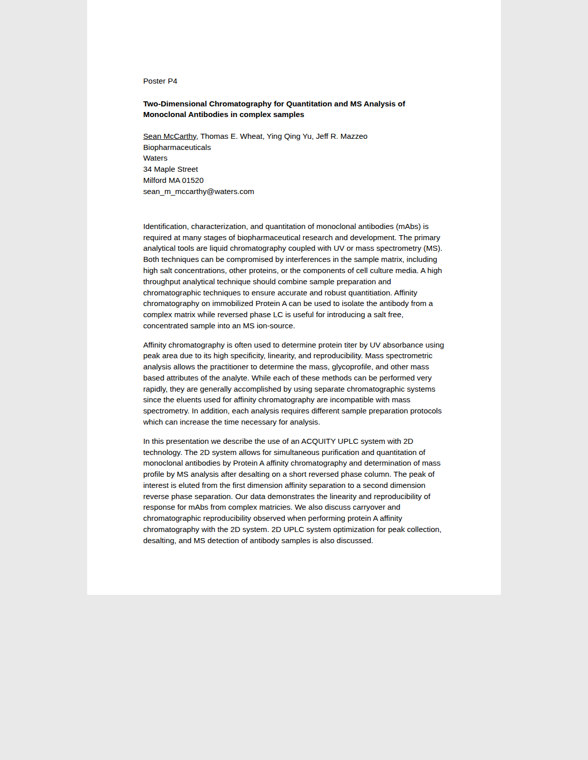Poster P4
Two-Dimensional Chromatography for Quantitation and MS Analysis of Monoclonal Antibodies in complex samples
Sean McCarthy, Thomas E. Wheat, Ying Qing Yu, Jeff R. Mazzeo
Biopharmaceuticals Waters 34 Maple Street Milford MA 01520 sean_m_mccarthy@waters.com
Identification, characterization, and quantitation of monoclonal antibodies (mAbs) is required at many stages of biopharmaceutical research and development. The primary analytical tools are liquid chromatography coupled with UV or mass spectrometry (MS). Both techniques can be compromised by interferences in the sample matrix, including high salt concentrations, other proteins, or the components of cell culture media. A high throughput analytical technique should combine sample preparation and chromatographic techniques to ensure accurate and robust quantitiation. Affinity chromatography on immobilized Protein A can be used to isolate the antibody from a complex matrix while reversed phase LC is useful for introducing a salt free, concentrated sample into an MS ion-source.
Affinity chromatography is often used to determine protein titer by UV absorbance using peak area due to its high specificity, linearity, and reproducibility. Mass spectrometric analysis allows the practitioner to determine the mass, glycoprofile, and other mass based attributes of the analyte. While each of these methods can be performed very rapidly, they are generally accomplished by using separate chromatographic systems since the eluents used for affinity chromatography are incompatible with mass spectrometry. In addition, each analysis requires different sample preparation protocols which can increase the time necessary for analysis.
In this presentation we describe the use of an ACQUITY UPLC system with 2D technology. The 2D system allows for simultaneous purification and quantitation of monoclonal antibodies by Protein A affinity chromatography and determination of mass profile by MS analysis after desalting on a short reversed phase column. The peak of interest is eluted from the first dimension affinity separation to a second dimension reverse phase separation. Our data demonstrates the linearity and reproducibility of response for mAbs from complex matricies. We also discuss carryover and chromatographic reproducibility observed when performing protein A affinity chromatography with the 2D system. 2D UPLC system optimization for peak collection, desalting, and MS detection of antibody samples is also discussed.